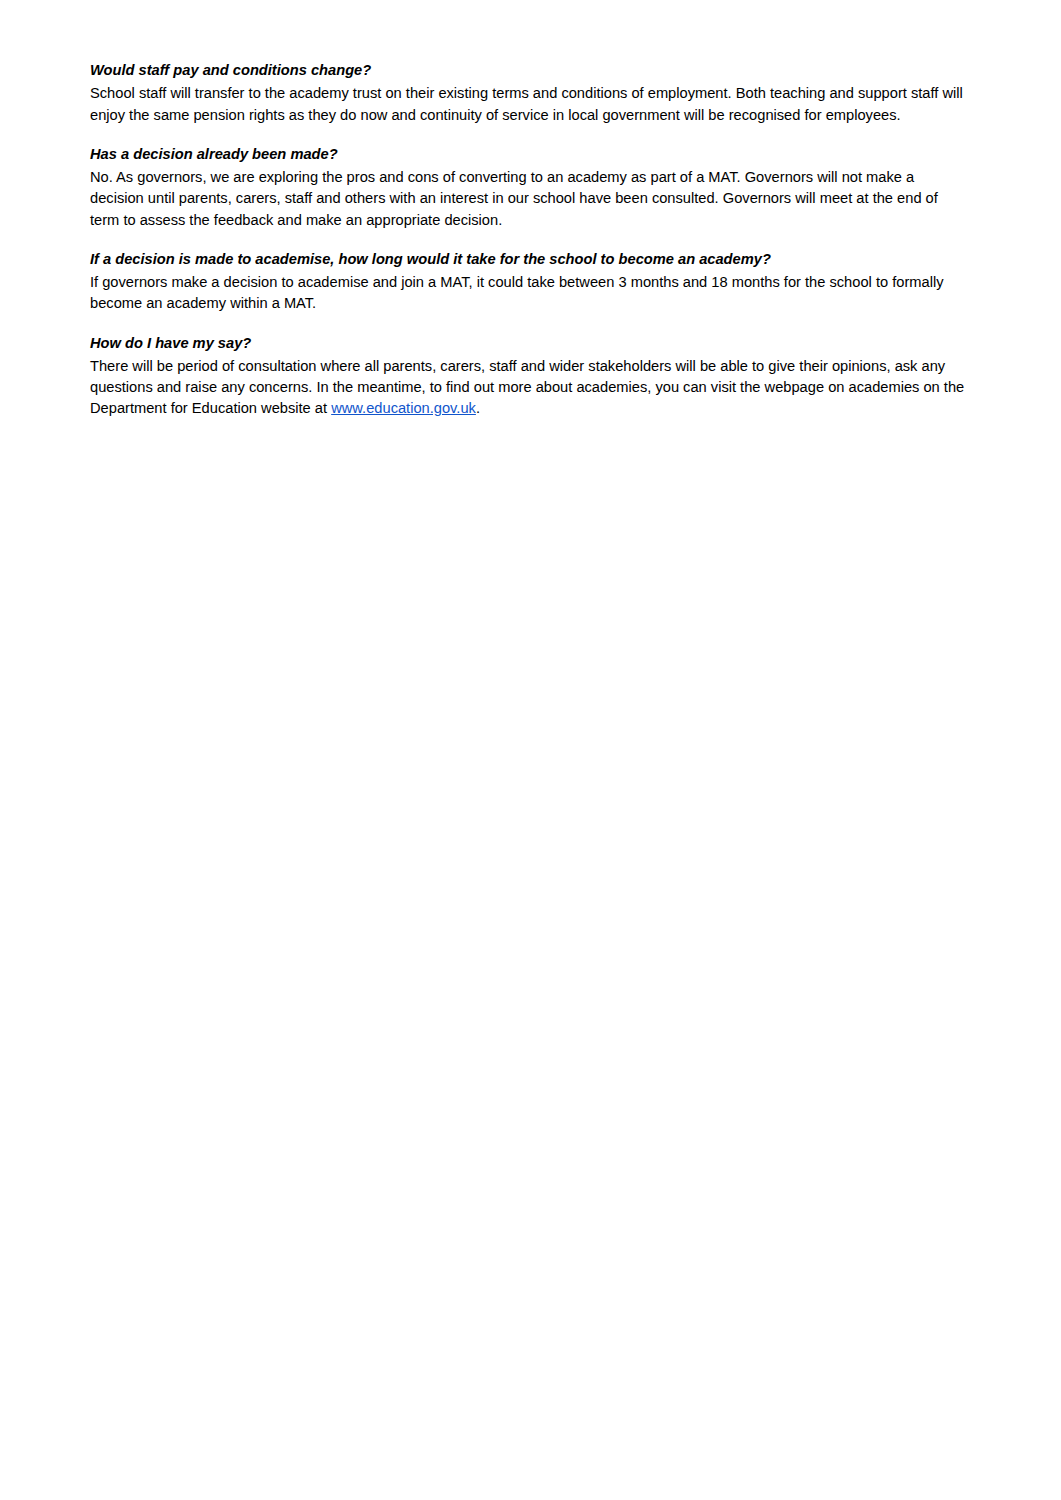Would staff pay and conditions change?
School staff will transfer to the academy trust on their existing terms and conditions of employment. Both teaching and support staff will enjoy the same pension rights as they do now and continuity of service in local government will be recognised for employees.
Has a decision already been made?
No. As governors, we are exploring the pros and cons of converting to an academy as part of a MAT. Governors will not make a decision until parents, carers, staff and others with an interest in our school have been consulted. Governors will meet at the end of term to assess the feedback and make an appropriate decision.
If a decision is made to academise, how long would it take for the school to become an academy?
If governors make a decision to academise and join a MAT, it could take between 3 months and 18 months for the school to formally become an academy within a MAT.
How do I have my say?
There will be period of consultation where all parents, carers, staff and wider stakeholders will be able to give their opinions, ask any questions and raise any concerns. In the meantime, to find out more about academies, you can visit the webpage on academies on the Department for Education website at www.education.gov.uk.